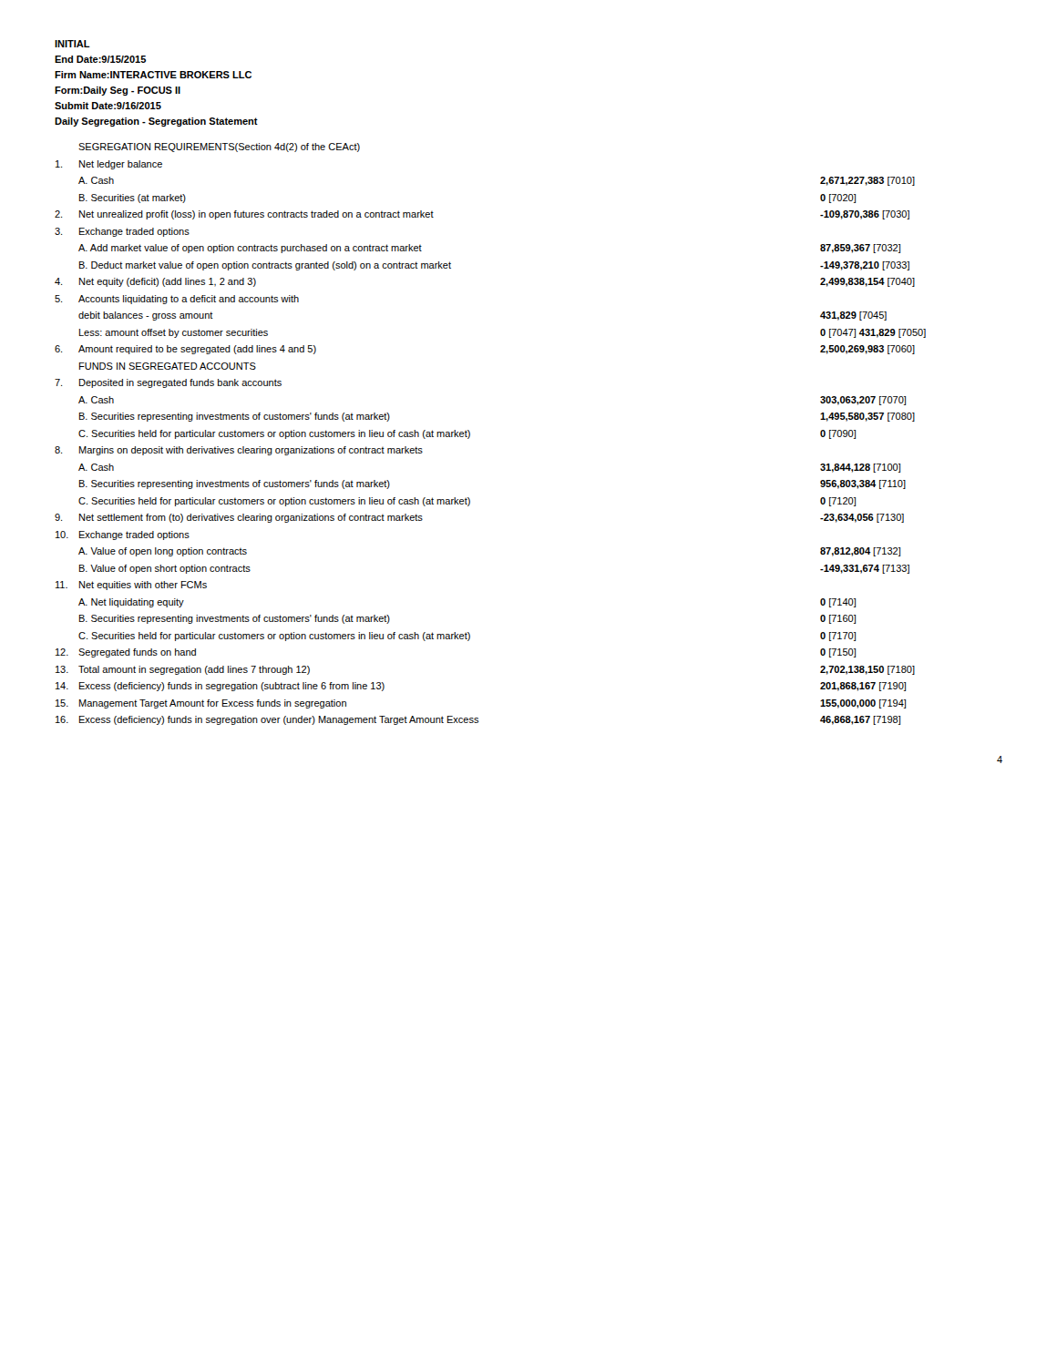INITIAL
End Date:9/15/2015
Firm Name:INTERACTIVE BROKERS LLC
Form:Daily Seg - FOCUS II
Submit Date:9/16/2015
Daily Segregation - Segregation Statement
| | SEGREGATION REQUIREMENTS(Section 4d(2) of the CEAct) | |
| 1. | Net ledger balance | |
| | A. Cash | 2,671,227,383 [7010] |
| | B. Securities (at market) | 0 [7020] |
| 2. | Net unrealized profit (loss) in open futures contracts traded on a contract market | -109,870,386 [7030] |
| 3. | Exchange traded options | |
| | A. Add market value of open option contracts purchased on a contract market | 87,859,367 [7032] |
| | B. Deduct market value of open option contracts granted (sold) on a contract market | -149,378,210 [7033] |
| 4. | Net equity (deficit) (add lines 1, 2 and 3) | 2,499,838,154 [7040] |
| 5. | Accounts liquidating to a deficit and accounts with | |
| | debit balances - gross amount | 431,829 [7045] |
| | Less: amount offset by customer securities | 0 [7047] 431,829 [7050] |
| 6. | Amount required to be segregated (add lines 4 and 5) | 2,500,269,983 [7060] |
| | FUNDS IN SEGREGATED ACCOUNTS | |
| 7. | Deposited in segregated funds bank accounts | |
| | A. Cash | 303,063,207 [7070] |
| | B. Securities representing investments of customers' funds (at market) | 1,495,580,357 [7080] |
| | C. Securities held for particular customers or option customers in lieu of cash (at market) | 0 [7090] |
| 8. | Margins on deposit with derivatives clearing organizations of contract markets | |
| | A. Cash | 31,844,128 [7100] |
| | B. Securities representing investments of customers' funds (at market) | 956,803,384 [7110] |
| | C. Securities held for particular customers or option customers in lieu of cash (at market) | 0 [7120] |
| 9. | Net settlement from (to) derivatives clearing organizations of contract markets | -23,634,056 [7130] |
| 10. | Exchange traded options | |
| | A. Value of open long option contracts | 87,812,804 [7132] |
| | B. Value of open short option contracts | -149,331,674 [7133] |
| 11. | Net equities with other FCMs | |
| | A. Net liquidating equity | 0 [7140] |
| | B. Securities representing investments of customers' funds (at market) | 0 [7160] |
| | C. Securities held for particular customers or option customers in lieu of cash (at market) | 0 [7170] |
| 12. | Segregated funds on hand | 0 [7150] |
| 13. | Total amount in segregation (add lines 7 through 12) | 2,702,138,150 [7180] |
| 14. | Excess (deficiency) funds in segregation (subtract line 6 from line 13) | 201,868,167 [7190] |
| 15. | Management Target Amount for Excess funds in segregation | 155,000,000 [7194] |
| 16. | Excess (deficiency) funds in segregation over (under) Management Target Amount Excess | 46,868,167 [7198] |
4